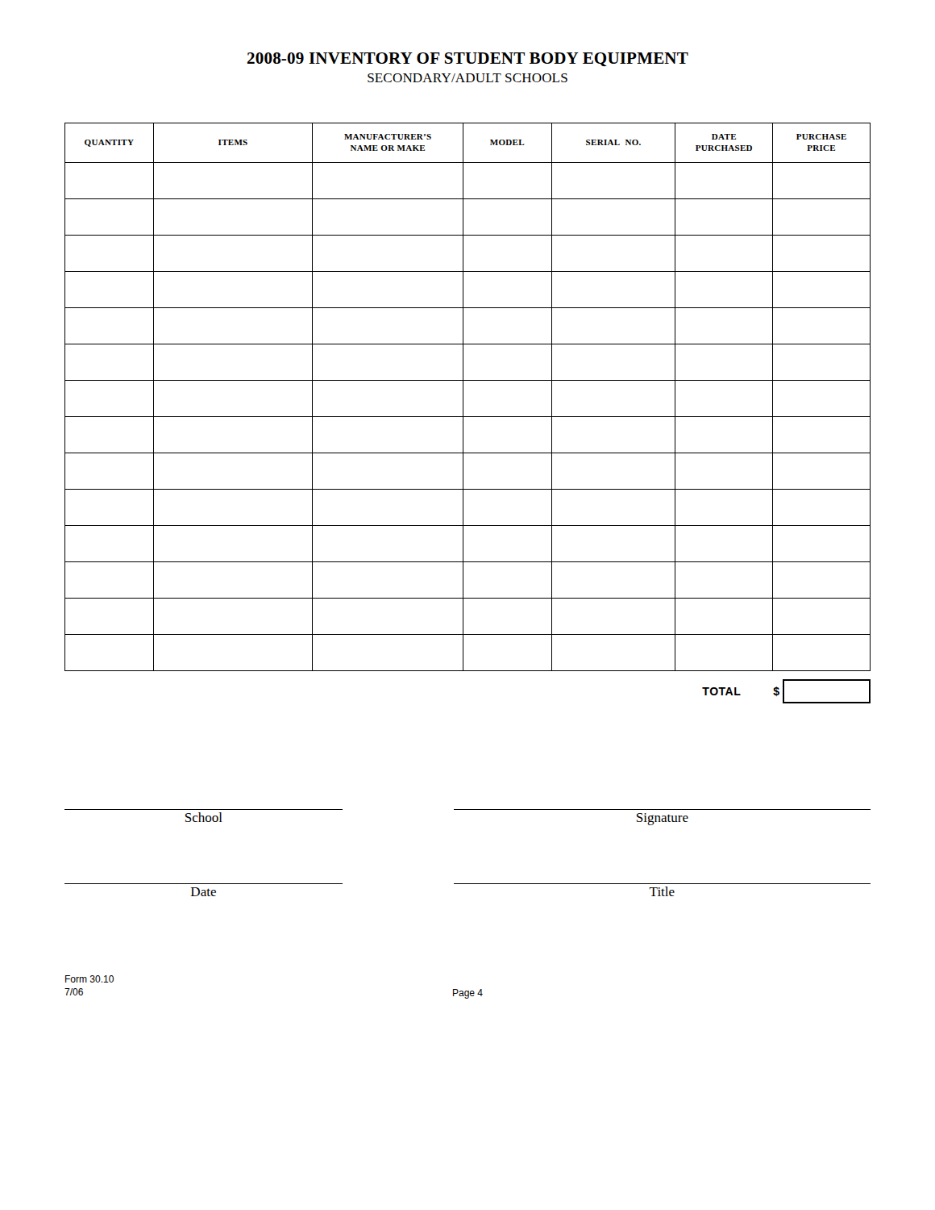2008-09 INVENTORY OF STUDENT BODY EQUIPMENT
SECONDARY/ADULT SCHOOLS
| QUANTITY | ITEMS | MANUFACTURER’S NAME OR MAKE | MODEL | SERIAL NO. | DATE PURCHASED | PURCHASE PRICE |
| --- | --- | --- | --- | --- | --- | --- |
TOTAL $
| School | | Signature |
| Date | | Title |
Form 30.10
7/06
Page 4